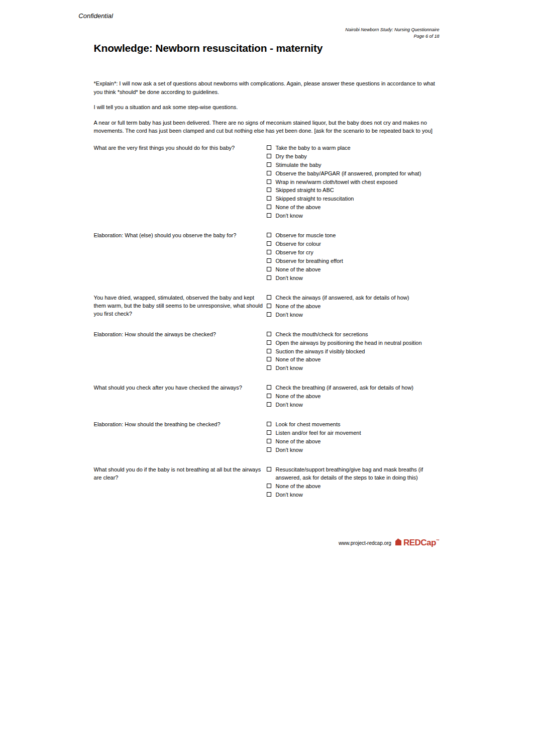Confidential
Nairobi Newborn Study: Nursing Questionnaire
Page 6 of 18
Knowledge: Newborn resuscitation - maternity
*Explain*: I will now ask a set of questions about newborns with complications. Again, please answer these questions in accordance to what you think *should* be done according to guidelines.
I will tell you a situation and ask some step-wise questions.
A near or full term baby has just been delivered. There are no signs of meconium stained liquor, but the baby does not cry and makes no movements. The cord has just been clamped and cut but nothing else has yet been done. [ask for the scenario to be repeated back to you]
| What are the very first things you should do for this baby? | Take the baby to a warm place Dry the baby Stimulate the baby Observe the baby/APGAR (if answered, prompted for what) Wrap in new/warm cloth/towel with chest exposed Skipped straight to ABC Skipped straight to resuscitation None of the above Don't know |
| Elaboration: What (else) should you observe the baby for? | Observe for muscle tone Observe for colour Observe for cry Observe for breathing effort None of the above Don't know |
| You have dried, wrapped, stimulated, observed the baby and kept them warm, but the baby still seems to be unresponsive, what should you first check? | Check the airways (if answered, ask for details of how) None of the above Don't know |
| Elaboration: How should the airways be checked? | Check the mouth/check for secretions Open the airways by positioning the head in neutral position Suction the airways if visibly blocked None of the above Don't know |
| What should you check after you have checked the airways? | Check the breathing (if answered, ask for details of how) None of the above Don't know |
| Elaboration: How should the breathing be checked? | Look for chest movements Listen and/or feel for air movement None of the above Don't know |
| What should you do if the baby is not breathing at all but the airways are clear? | Resuscitate/support breathing/give bag and mask breaths (if answered, ask for details of the steps to take in doing this) None of the above Don't know |
www.project-redcap.org REDCap™